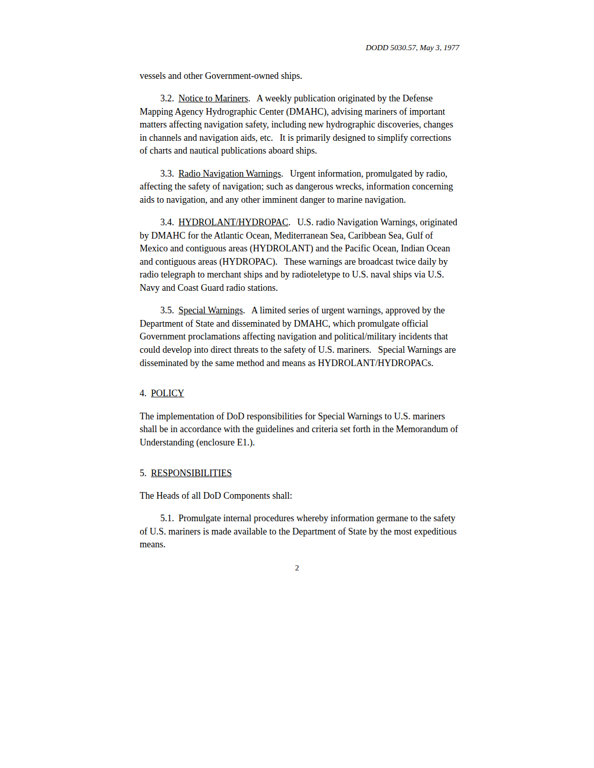DODD 5030.57, May 3, 1977
vessels and other Government-owned ships.
3.2. Notice to Mariners. A weekly publication originated by the Defense Mapping Agency Hydrographic Center (DMAHC), advising mariners of important matters affecting navigation safety, including new hydrographic discoveries, changes in channels and navigation aids, etc. It is primarily designed to simplify corrections of charts and nautical publications aboard ships.
3.3. Radio Navigation Warnings. Urgent information, promulgated by radio, affecting the safety of navigation; such as dangerous wrecks, information concerning aids to navigation, and any other imminent danger to marine navigation.
3.4. HYDROLANT/HYDROPAC. U.S. radio Navigation Warnings, originated by DMAHC for the Atlantic Ocean, Mediterranean Sea, Caribbean Sea, Gulf of Mexico and contiguous areas (HYDROLANT) and the Pacific Ocean, Indian Ocean and contiguous areas (HYDROPAC). These warnings are broadcast twice daily by radio telegraph to merchant ships and by radioteletype to U.S. naval ships via U.S. Navy and Coast Guard radio stations.
3.5. Special Warnings. A limited series of urgent warnings, approved by the Department of State and disseminated by DMAHC, which promulgate official Government proclamations affecting navigation and political/military incidents that could develop into direct threats to the safety of U.S. mariners. Special Warnings are disseminated by the same method and means as HYDROLANT/HYDROPACs.
4. POLICY
The implementation of DoD responsibilities for Special Warnings to U.S. mariners shall be in accordance with the guidelines and criteria set forth in the Memorandum of Understanding (enclosure E1.).
5. RESPONSIBILITIES
The Heads of all DoD Components shall:
5.1. Promulgate internal procedures whereby information germane to the safety of U.S. mariners is made available to the Department of State by the most expeditious means.
2